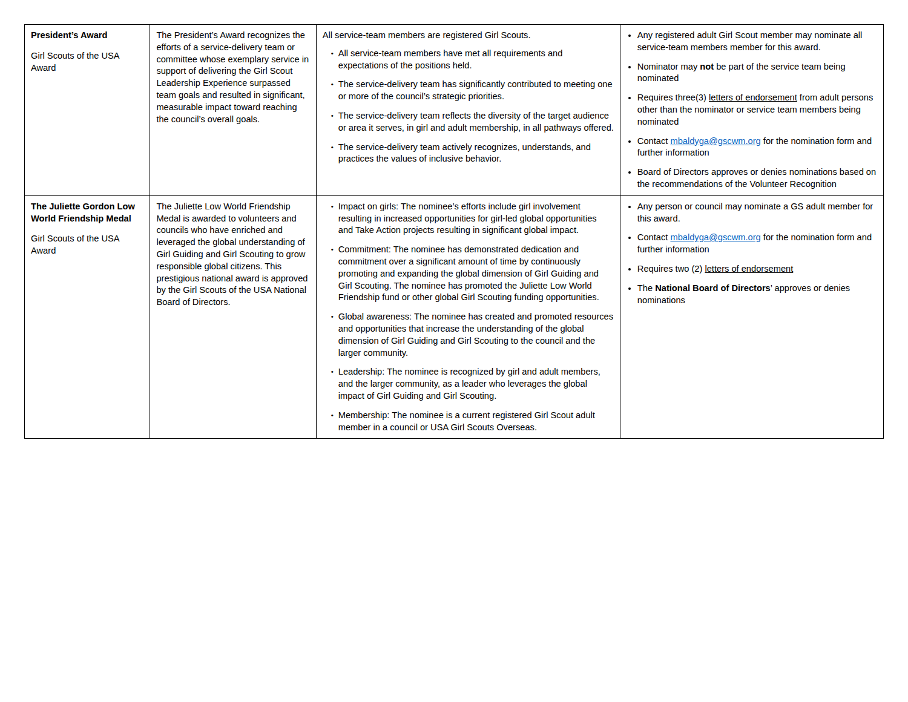| President’s Award Girl Scouts of the USA Award | The President’s Award recognizes the efforts of a service-delivery team or committee whose exemplary service in support of delivering the Girl Scout Leadership Experience surpassed team goals and resulted in significant, measurable impact toward reaching the council’s overall goals. | All service-team members are registered Girl Scouts. All service-team members have met all requirements and expectations of the positions held. The service-delivery team has significantly contributed to meeting one or more of the council’s strategic priorities. The service-delivery team reflects the diversity of the target audience or area it serves, in girl and adult membership, in all pathways offered. The service-delivery team actively recognizes, understands, and practices the values of inclusive behavior. | Any registered adult Girl Scout member may nominate all service-team members member for this award. Nominator may not be part of the service team being nominated Requires three(3) letters of endorsement from adult persons other than the nominator or service team members being nominated Contact mbaldyga@gscwm.org for the nomination form and further information Board of Directors approves or denies nominations based on the recommendations of the Volunteer Recognition |
| The Juliette Gordon Low World Friendship Medal Girl Scouts of the USA Award | The Juliette Low World Friendship Medal is awarded to volunteers and councils who have enriched and leveraged the global understanding of Girl Guiding and Girl Scouting to grow responsible global citizens. This prestigious national award is approved by the Girl Scouts of the USA National Board of Directors. | Impact on girls: The nominee’s efforts include girl involvement resulting in increased opportunities for girl-led global opportunities and Take Action projects resulting in significant global impact. Commitment: The nominee has demonstrated dedication and commitment over a significant amount of time by continuously promoting and expanding the global dimension of Girl Guiding and Girl Scouting. The nominee has promoted the Juliette Low World Friendship fund or other global Girl Scouting funding opportunities. Global awareness: The nominee has created and promoted resources and opportunities that increase the understanding of the global dimension of Girl Guiding and Girl Scouting to the council and the larger community. Leadership: The nominee is recognized by girl and adult members, and the larger community, as a leader who leverages the global impact of Girl Guiding and Girl Scouting. Membership: The nominee is a current registered Girl Scout adult member in a council or USA Girl Scouts Overseas. | Any person or council may nominate a GS adult member for this award. Contact mbaldyga@gscwm.org for the nomination form and further information Requires two (2) letters of endorsement The National Board of Directors ’ approves or denies nominations |